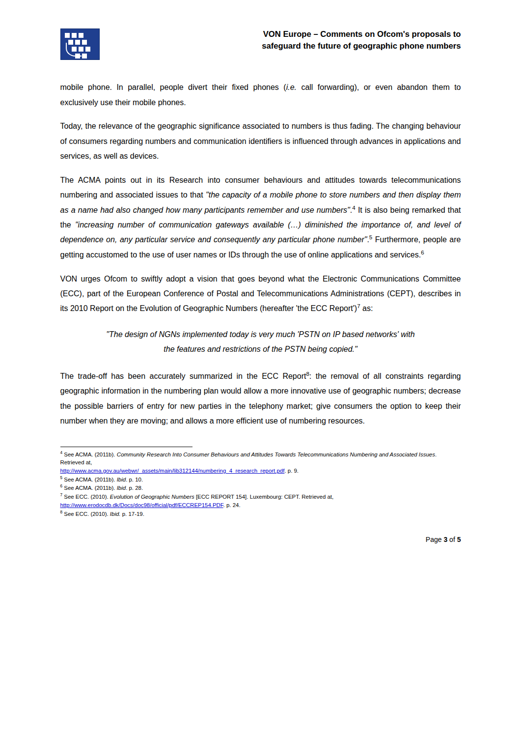VON Europe – Comments on Ofcom's proposals to
safeguard the future of geographic phone numbers
mobile phone. In parallel, people divert their fixed phones (i.e. call forwarding), or even abandon them to exclusively use their mobile phones.
Today, the relevance of the geographic significance associated to numbers is thus fading. The changing behaviour of consumers regarding numbers and communication identifiers is influenced through advances in applications and services, as well as devices.
The ACMA points out in its Research into consumer behaviours and attitudes towards telecommunications numbering and associated issues to that "the capacity of a mobile phone to store numbers and then display them as a name had also changed how many participants remember and use numbers".4 It is also being remarked that the "increasing number of communication gateways available (…) diminished the importance of, and level of dependence on, any particular service and consequently any particular phone number".5 Furthermore, people are getting accustomed to the use of user names or IDs through the use of online applications and services.6
VON urges Ofcom to swiftly adopt a vision that goes beyond what the Electronic Communications Committee (ECC), part of the European Conference of Postal and Telecommunications Administrations (CEPT), describes in its 2010 Report on the Evolution of Geographic Numbers (hereafter 'the ECC Report')7 as:
"The design of NGNs implemented today is very much 'PSTN on IP based networks' with the features and restrictions of the PSTN being copied."
The trade-off has been accurately summarized in the ECC Report8: the removal of all constraints regarding geographic information in the numbering plan would allow a more innovative use of geographic numbers; decrease the possible barriers of entry for new parties in the telephony market; give consumers the option to keep their number when they are moving; and allows a more efficient use of numbering resources.
4 See ACMA. (2011b). Community Research Into Consumer Behaviours and Attitudes Towards Telecommunications Numbering and Associated Issues. Retrieved at,
http://www.acma.gov.au/webwr/_assets/main/lib312144/numbering_4_research_report.pdf. p. 9.
5 See ACMA. (2011b). Ibid. p. 10.
6 See ACMA. (2011b). Ibid. p. 28.
7 See ECC. (2010). Evolution of Geographic Numbers [ECC REPORT 154]. Luxembourg: CEPT. Retrieved at,
http://www.erodocdb.dk/Docs/doc98/official/pdf/ECCREP154.PDF. p. 24.
8 See ECC. (2010). Ibid. p. 17-19.
Page 3 of 5